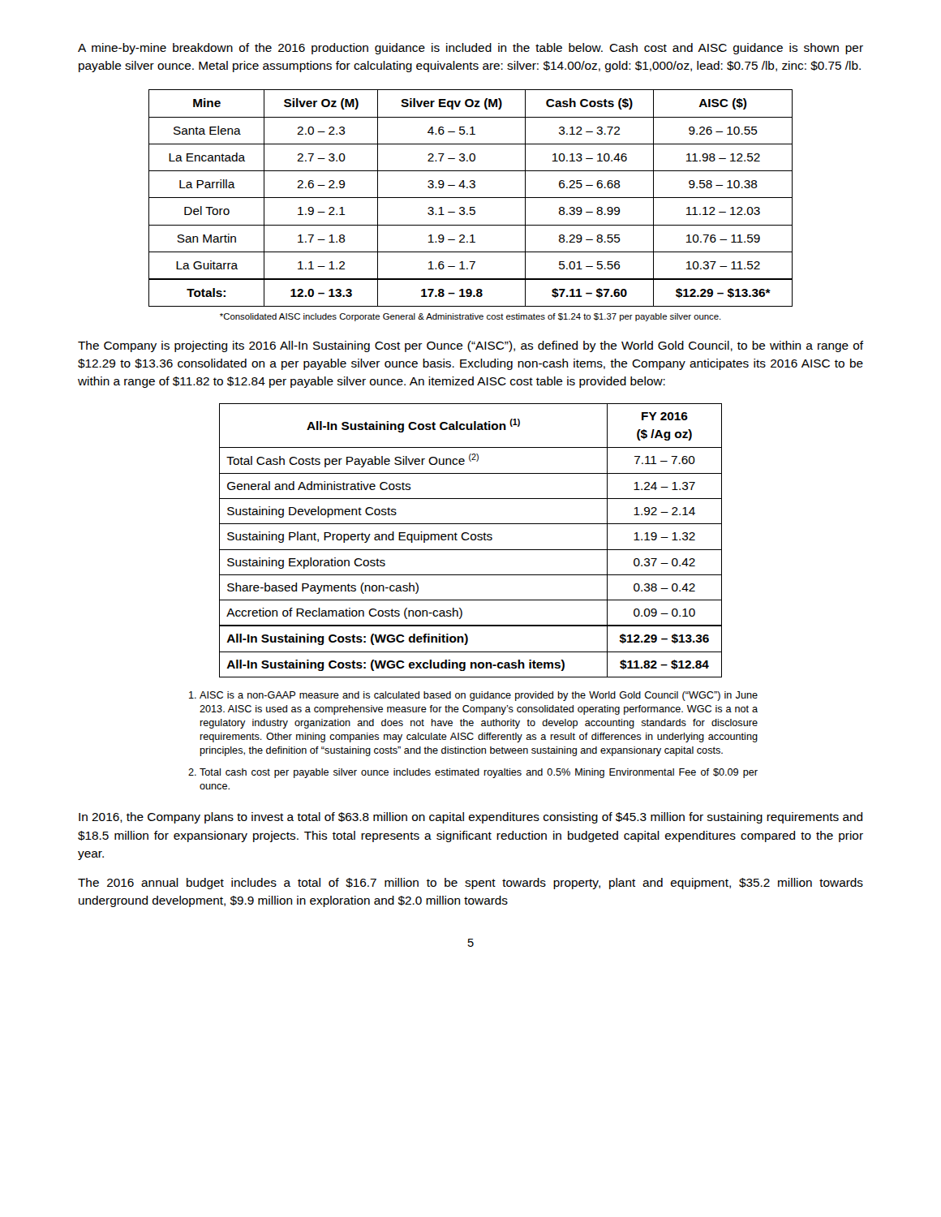A mine-by-mine breakdown of the 2016 production guidance is included in the table below. Cash cost and AISC guidance is shown per payable silver ounce. Metal price assumptions for calculating equivalents are: silver: $14.00/oz, gold: $1,000/oz, lead: $0.75 /lb, zinc: $0.75 /lb.
| Mine | Silver Oz (M) | Silver Eqv Oz (M) | Cash Costs ($) | AISC ($) |
| --- | --- | --- | --- | --- |
| Santa Elena | 2.0 – 2.3 | 4.6 – 5.1 | 3.12 – 3.72 | 9.26 – 10.55 |
| La Encantada | 2.7 – 3.0 | 2.7 – 3.0 | 10.13 – 10.46 | 11.98 – 12.52 |
| La Parrilla | 2.6 – 2.9 | 3.9 – 4.3 | 6.25 – 6.68 | 9.58 – 10.38 |
| Del Toro | 1.9 – 2.1 | 3.1 – 3.5 | 8.39 – 8.99 | 11.12 – 12.03 |
| San Martin | 1.7 – 1.8 | 1.9 – 2.1 | 8.29 – 8.55 | 10.76 – 11.59 |
| La Guitarra | 1.1 – 1.2 | 1.6 – 1.7 | 5.01 – 5.56 | 10.37 – 11.52 |
| Totals: | 12.0 – 13.3 | 17.8 – 19.8 | $7.11 – $7.60 | $12.29 – $13.36* |
*Consolidated AISC includes Corporate General & Administrative cost estimates of $1.24 to $1.37 per payable silver ounce.
The Company is projecting its 2016 All-In Sustaining Cost per Ounce (“AISC”), as defined by the World Gold Council, to be within a range of $12.29 to $13.36 consolidated on a per payable silver ounce basis. Excluding non-cash items, the Company anticipates its 2016 AISC to be within a range of $11.82 to $12.84 per payable silver ounce. An itemized AISC cost table is provided below:
| All-In Sustaining Cost Calculation (1) | FY 2016 ($ /Ag oz) |
| --- | --- |
| Total Cash Costs per Payable Silver Ounce (2) | 7.11 – 7.60 |
| General and Administrative Costs | 1.24 – 1.37 |
| Sustaining Development Costs | 1.92 – 2.14 |
| Sustaining Plant, Property and Equipment Costs | 1.19 – 1.32 |
| Sustaining Exploration Costs | 0.37 – 0.42 |
| Share-based Payments (non-cash) | 0.38 – 0.42 |
| Accretion of Reclamation Costs (non-cash) | 0.09 – 0.10 |
| All-In Sustaining Costs: (WGC definition) | $12.29 – $13.36 |
| All-In Sustaining Costs: (WGC excluding non-cash items) | $11.82 – $12.84 |
AISC is a non-GAAP measure and is calculated based on guidance provided by the World Gold Council (“WGC”) in June 2013. AISC is used as a comprehensive measure for the Company’s consolidated operating performance. WGC is a not a regulatory industry organization and does not have the authority to develop accounting standards for disclosure requirements. Other mining companies may calculate AISC differently as a result of differences in underlying accounting principles, the definition of “sustaining costs” and the distinction between sustaining and expansionary capital costs.
Total cash cost per payable silver ounce includes estimated royalties and 0.5% Mining Environmental Fee of $0.09 per ounce.
In 2016, the Company plans to invest a total of $63.8 million on capital expenditures consisting of $45.3 million for sustaining requirements and $18.5 million for expansionary projects. This total represents a significant reduction in budgeted capital expenditures compared to the prior year.
The 2016 annual budget includes a total of $16.7 million to be spent towards property, plant and equipment, $35.2 million towards underground development, $9.9 million in exploration and $2.0 million towards
5